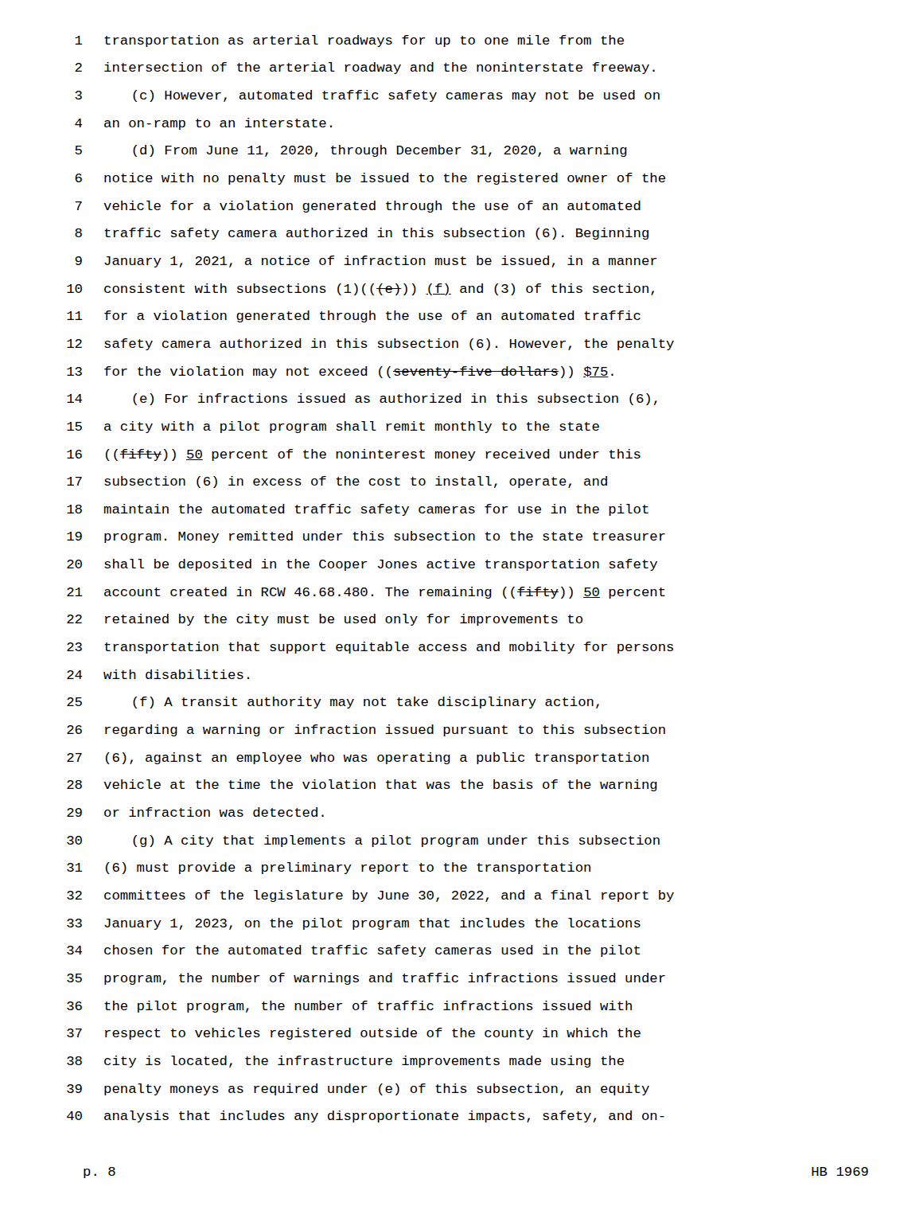1 transportation as arterial roadways for up to one mile from the
2 intersection of the arterial roadway and the noninterstate freeway.
3(c) However, automated traffic safety cameras may not be used on
4 an on-ramp to an interstate.
5(d) From June 11, 2020, through December 31, 2020, a warning
6 notice with no penalty must be issued to the registered owner of the
7 vehicle for a violation generated through the use of an automated
8 traffic safety camera authorized in this subsection (6). Beginning
9 January 1, 2021, a notice of infraction must be issued, in a manner
10 consistent with subsections (1)(((e))) (f) and (3) of this section,
11 for a violation generated through the use of an automated traffic
12 safety camera authorized in this subsection (6). However, the penalty
13 for the violation may not exceed ((seventy-five dollars)) $75.
14(e) For infractions issued as authorized in this subsection (6),
15 a city with a pilot program shall remit monthly to the state
16((fifty)) 50 percent of the noninterest money received under this
17 subsection (6) in excess of the cost to install, operate, and
18 maintain the automated traffic safety cameras for use in the pilot
19 program. Money remitted under this subsection to the state treasurer
20 shall be deposited in the Cooper Jones active transportation safety
21 account created in RCW 46.68.480. The remaining ((fifty)) 50 percent
22 retained by the city must be used only for improvements to
23 transportation that support equitable access and mobility for persons
24 with disabilities.
25(f) A transit authority may not take disciplinary action,
26 regarding a warning or infraction issued pursuant to this subsection
27(6), against an employee who was operating a public transportation
28 vehicle at the time the violation that was the basis of the warning
29 or infraction was detected.
30(g) A city that implements a pilot program under this subsection
31(6) must provide a preliminary report to the transportation
32 committees of the legislature by June 30, 2022, and a final report by
33 January 1, 2023, on the pilot program that includes the locations
34 chosen for the automated traffic safety cameras used in the pilot
35 program, the number of warnings and traffic infractions issued under
36 the pilot program, the number of traffic infractions issued with
37 respect to vehicles registered outside of the county in which the
38 city is located, the infrastructure improvements made using the
39 penalty moneys as required under (e) of this subsection, an equity
40 analysis that includes any disproportionate impacts, safety, and on-
p. 8 HB 1969